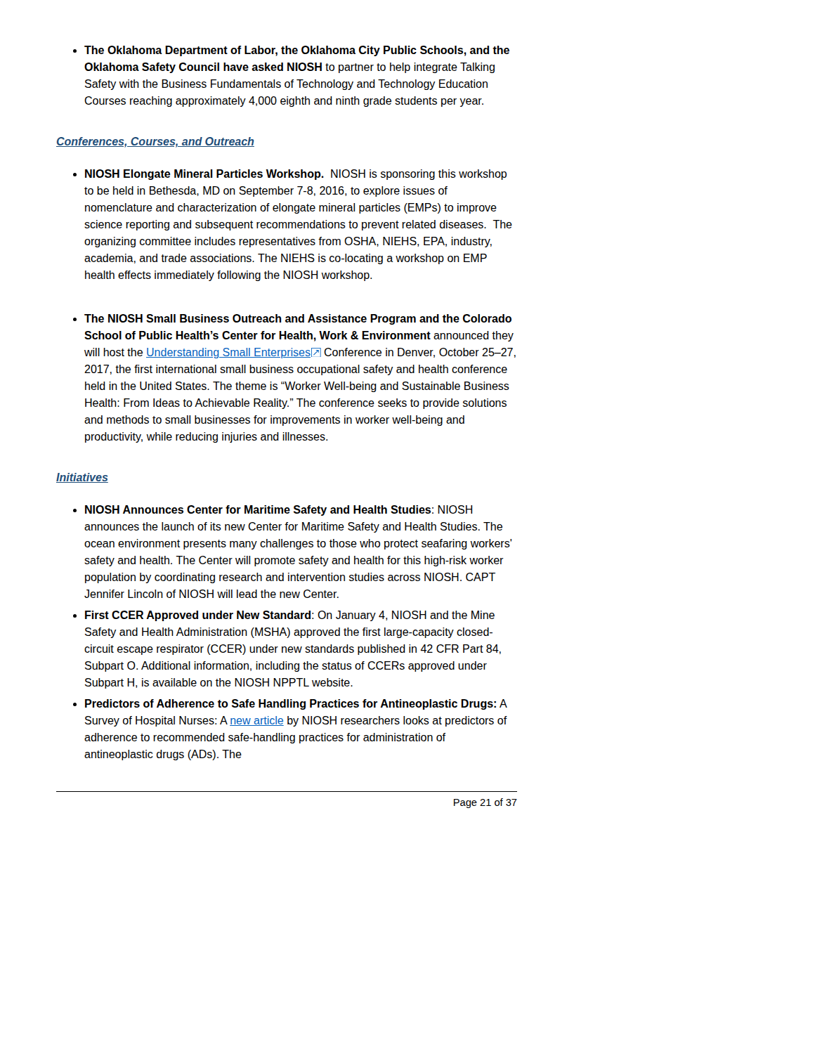The Oklahoma Department of Labor, the Oklahoma City Public Schools, and the Oklahoma Safety Council have asked NIOSH to partner to help integrate Talking Safety with the Business Fundamentals of Technology and Technology Education Courses reaching approximately 4,000 eighth and ninth grade students per year.
Conferences, Courses, and Outreach
NIOSH Elongate Mineral Particles Workshop. NIOSH is sponsoring this workshop to be held in Bethesda, MD on September 7-8, 2016, to explore issues of nomenclature and characterization of elongate mineral particles (EMPs) to improve science reporting and subsequent recommendations to prevent related diseases. The organizing committee includes representatives from OSHA, NIEHS, EPA, industry, academia, and trade associations. The NIEHS is co-locating a workshop on EMP health effects immediately following the NIOSH workshop.
The NIOSH Small Business Outreach and Assistance Program and the Colorado School of Public Health’s Center for Health, Work & Environment announced they will host the Understanding Small Enterprises Conference in Denver, October 25–27, 2017, the first international small business occupational safety and health conference held in the United States. The theme is “Worker Well-being and Sustainable Business Health: From Ideas to Achievable Reality.” The conference seeks to provide solutions and methods to small businesses for improvements in worker well-being and productivity, while reducing injuries and illnesses.
Initiatives
NIOSH Announces Center for Maritime Safety and Health Studies: NIOSH announces the launch of its new Center for Maritime Safety and Health Studies. The ocean environment presents many challenges to those who protect seafaring workers' safety and health. The Center will promote safety and health for this high-risk worker population by coordinating research and intervention studies across NIOSH. CAPT Jennifer Lincoln of NIOSH will lead the new Center.
First CCER Approved under New Standard: On January 4, NIOSH and the Mine Safety and Health Administration (MSHA) approved the first large-capacity closed-circuit escape respirator (CCER) under new standards published in 42 CFR Part 84, Subpart O. Additional information, including the status of CCERs approved under Subpart H, is available on the NIOSH NPPTL website.
Predictors of Adherence to Safe Handling Practices for Antineoplastic Drugs: A Survey of Hospital Nurses: A new article by NIOSH researchers looks at predictors of adherence to recommended safe-handling practices for administration of antineoplastic drugs (ADs). The
Page 21 of 37